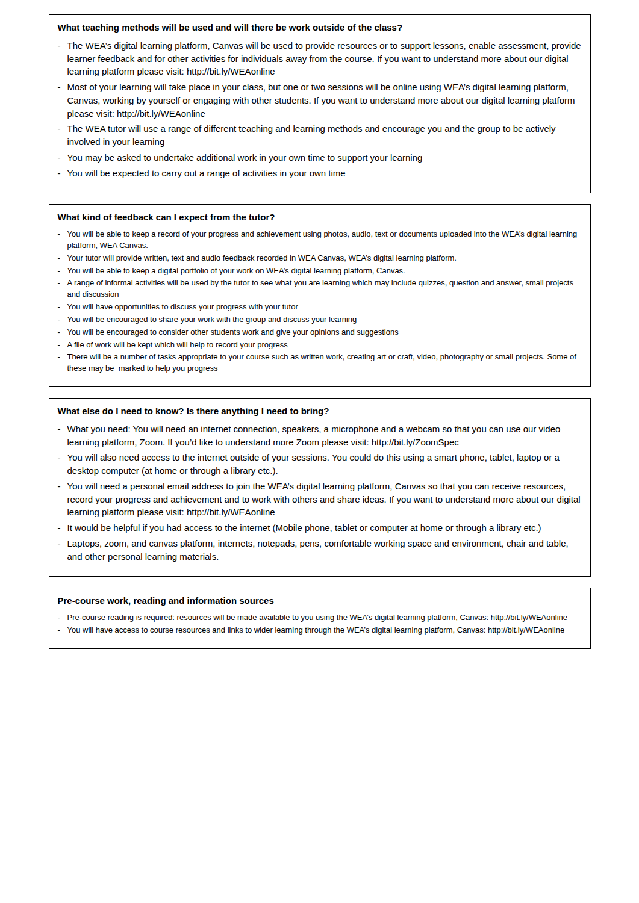What teaching methods will be used and will there be work outside of the class?
The WEA’s digital learning platform, Canvas will be used to provide resources or to support lessons, enable assessment, provide learner feedback and for other activities for individuals away from the course. If you want to understand more about our digital learning platform please visit: http://bit.ly/WEAonline
Most of your learning will take place in your class, but one or two sessions will be online using WEA’s digital learning platform, Canvas, working by yourself or engaging with other students. If you want to understand more about our digital learning platform please visit: http://bit.ly/WEAonline
The WEA tutor will use a range of different teaching and learning methods and encourage you and the group to be actively involved in your learning
You may be asked to undertake additional work in your own time to support your learning
You will be expected to carry out a range of activities in your own time
What kind of feedback can I expect from the tutor?
You will be able to keep a record of your progress and achievement using photos, audio, text or documents uploaded into the WEA’s digital learning platform, WEA Canvas.
Your tutor will provide written, text and audio feedback recorded in WEA Canvas, WEA’s digital learning platform.
You will be able to keep a digital portfolio of your work on WEA’s digital learning platform, Canvas.
A range of informal activities will be used by the tutor to see what you are learning which may include quizzes, question and answer, small projects and discussion
You will have opportunities to discuss your progress with your tutor
You will be encouraged to share your work with the group and discuss your learning
You will be encouraged to consider other students work and give your opinions and suggestions
A file of work will be kept which will help to record your progress
There will be a number of tasks appropriate to your course such as written work, creating art or craft, video, photography or small projects. Some of these may be marked to help you progress
What else do I need to know? Is there anything I need to bring?
What you need: You will need an internet connection, speakers, a microphone and a webcam so that you can use our video learning platform, Zoom. If you’d like to understand more Zoom please visit: http://bit.ly/ZoomSpec
You will also need access to the internet outside of your sessions. You could do this using a smart phone, tablet, laptop or a desktop computer (at home or through a library etc.).
You will need a personal email address to join the WEA’s digital learning platform, Canvas so that you can receive resources, record your progress and achievement and to work with others and share ideas. If you want to understand more about our digital learning platform please visit: http://bit.ly/WEAonline
It would be helpful if you had access to the internet (Mobile phone, tablet or computer at home or through a library etc.)
Laptops, zoom, and canvas platform, internets, notepads, pens, comfortable working space and environment, chair and table, and other personal learning materials.
Pre-course work, reading and information sources
Pre-course reading is required: resources will be made available to you using the WEA’s digital learning platform, Canvas: http://bit.ly/WEAonline
You will have access to course resources and links to wider learning through the WEA’s digital learning platform, Canvas: http://bit.ly/WEAonline